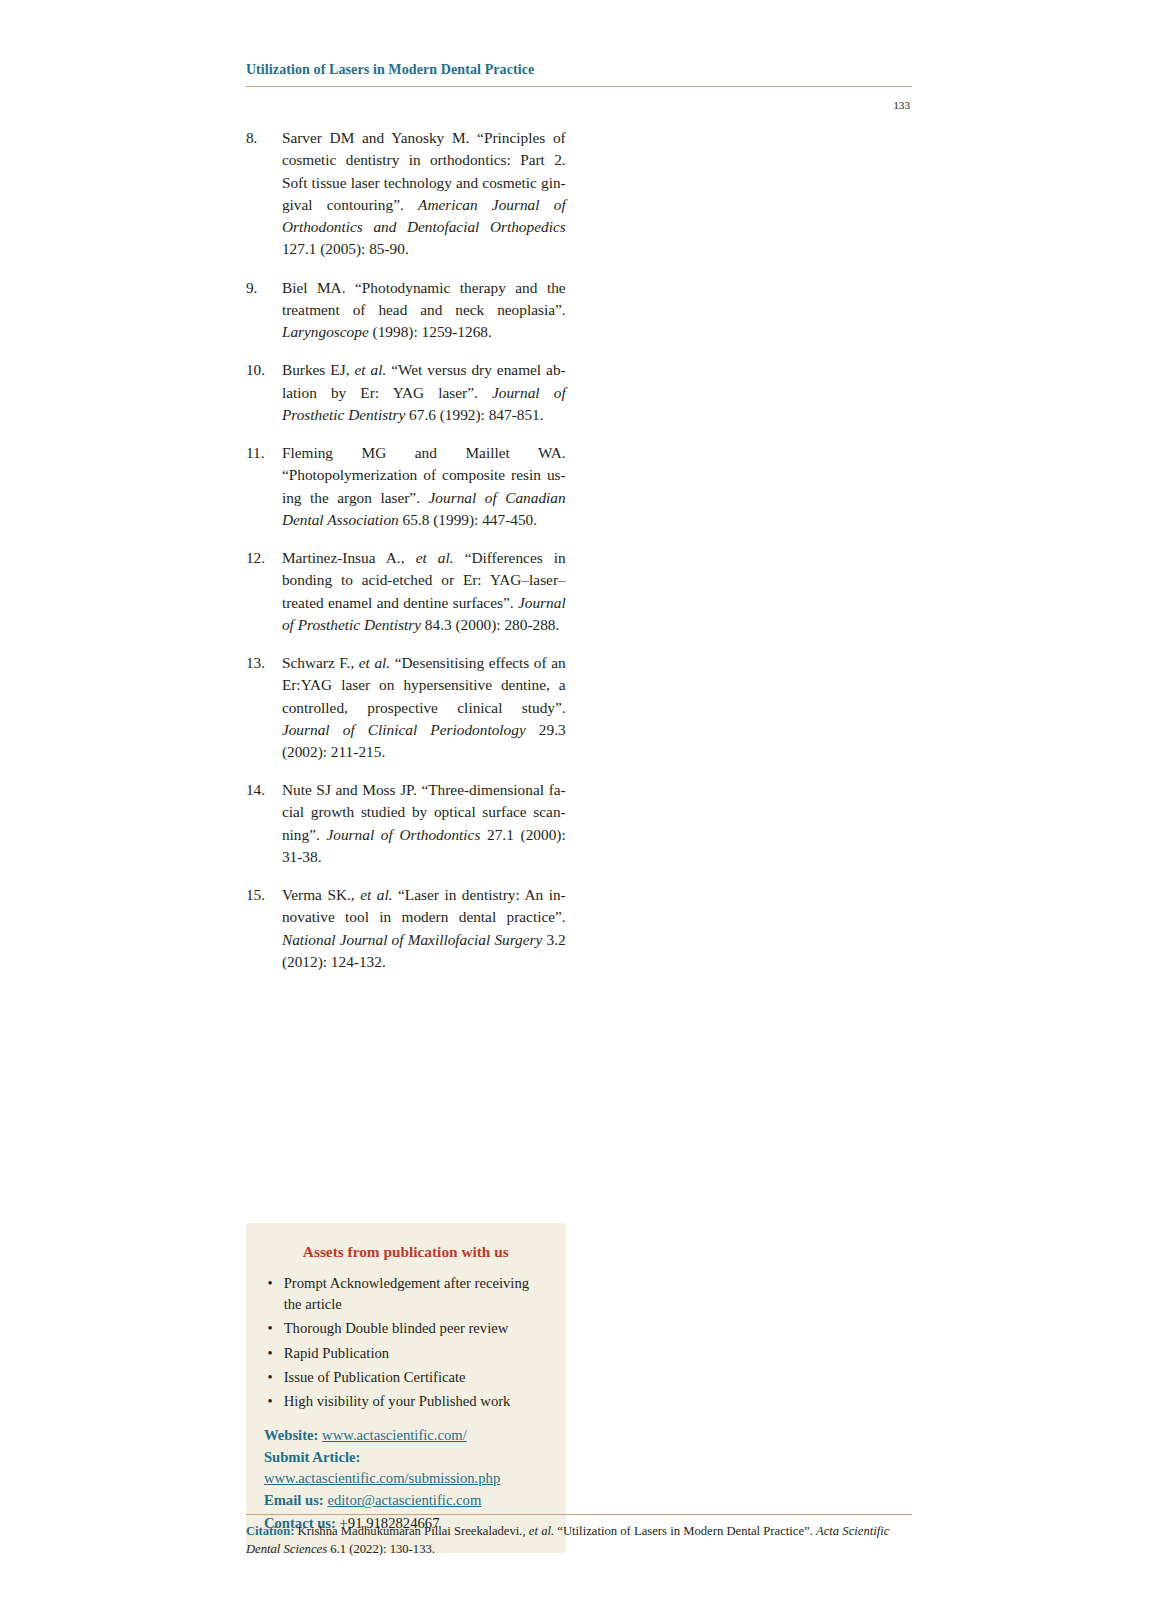Utilization of Lasers in Modern Dental Practice
133
8. Sarver DM and Yanosky M. “Principles of cosmetic dentistry in orthodontics: Part 2. Soft tissue laser technology and cosmetic gingival contouring”. American Journal of Orthodontics and Dentofacial Orthopedics 127.1 (2005): 85-90.
9. Biel MA. “Photodynamic therapy and the treatment of head and neck neoplasia”. Laryngoscope (1998): 1259-1268.
10. Burkes EJ, et al. “Wet versus dry enamel ablation by Er: YAG laser”. Journal of Prosthetic Dentistry 67.6 (1992): 847-851.
11. Fleming MG and Maillet WA. “Photopolymerization of composite resin using the argon laser”. Journal of Canadian Dental Association 65.8 (1999): 447-450.
12. Martinez-Insua A., et al. “Differences in bonding to acid-etched or Er: YAG–laser–treated enamel and dentine surfaces”. Journal of Prosthetic Dentistry 84.3 (2000): 280-288.
13. Schwarz F., et al. “Desensitising effects of an Er:YAG laser on hypersensitive dentine, a controlled, prospective clinical study”. Journal of Clinical Periodontology 29.3 (2002): 211-215.
14. Nute SJ and Moss JP. “Three-dimensional facial growth studied by optical surface scanning”. Journal of Orthodontics 27.1 (2000): 31-38.
15. Verma SK., et al. “Laser in dentistry: An innovative tool in modern dental practice”. National Journal of Maxillofacial Surgery 3.2 (2012): 124-132.
Assets from publication with us
Prompt Acknowledgement after receiving the article
Thorough Double blinded peer review
Rapid Publication
Issue of Publication Certificate
High visibility of your Published work
Website: www.actascientific.com/
Submit Article: www.actascientific.com/submission.php
Email us: editor@actascientific.com
Contact us: +91 9182824667
Citation: Krishna Madhukumaran Pillai Sreekaladevi., et al. “Utilization of Lasers in Modern Dental Practice”. Acta Scientific Dental Sciences 6.1 (2022): 130-133.